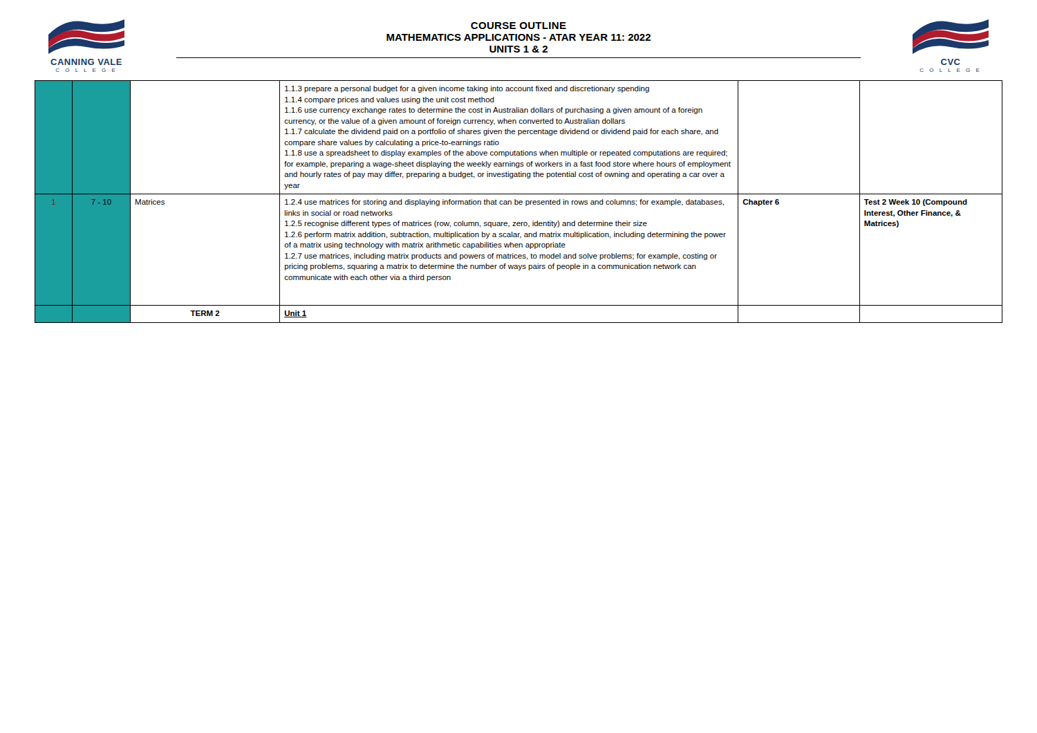CANNING VALE
C O L L E G E
COURSE OUTLINE
MATHEMATICS APPLICATIONS - ATAR YEAR 11: 2022
UNITS 1 & 2
CVC
C O L L E G E
| | | | 1.1.3 prepare a personal budget for a given income taking into account fixed and discretionary spending 1.1.4 compare prices and values using the unit cost method 1.1.6 use currency exchange rates to determine the cost in Australian dollars of purchasing a given amount of a foreign currency, or the value of a given amount of foreign currency, when converted to Australian dollars 1.1.7 calculate the dividend paid on a portfolio of shares given the percentage dividend or dividend paid for each share, and compare share values by calculating a price-to-earnings ratio 1.1.8 use a spreadsheet to display examples of the above computations when multiple or repeated computations are required; for example, preparing a wage-sheet displaying the weekly earnings of workers in a fast food store where hours of employment and hourly rates of pay may differ, preparing a budget, or investigating the potential cost of owning and operating a car over a year | | |
| 1 | 7 - 10 | Matrices | 1.2.4 use matrices for storing and displaying information that can be presented in rows and columns; for example, databases, links in social or road networks 1.2.5 recognise different types of matrices (row, column, square, zero, identity) and determine their size 1.2.6 perform matrix addition, subtraction, multiplication by a scalar, and matrix multiplication, including determining the power of a matrix using technology with matrix arithmetic capabilities when appropriate 1.2.7 use matrices, including matrix products and powers of matrices, to model and solve problems; for example, costing or pricing problems, squaring a matrix to determine the number of ways pairs of people in a communication network can communicate with each other via a third person | Chapter 6 | Test 2 Week 10 (Compound Interest, Other Finance, & Matrices) |
| | | TERM 2 | Unit 1 | | |